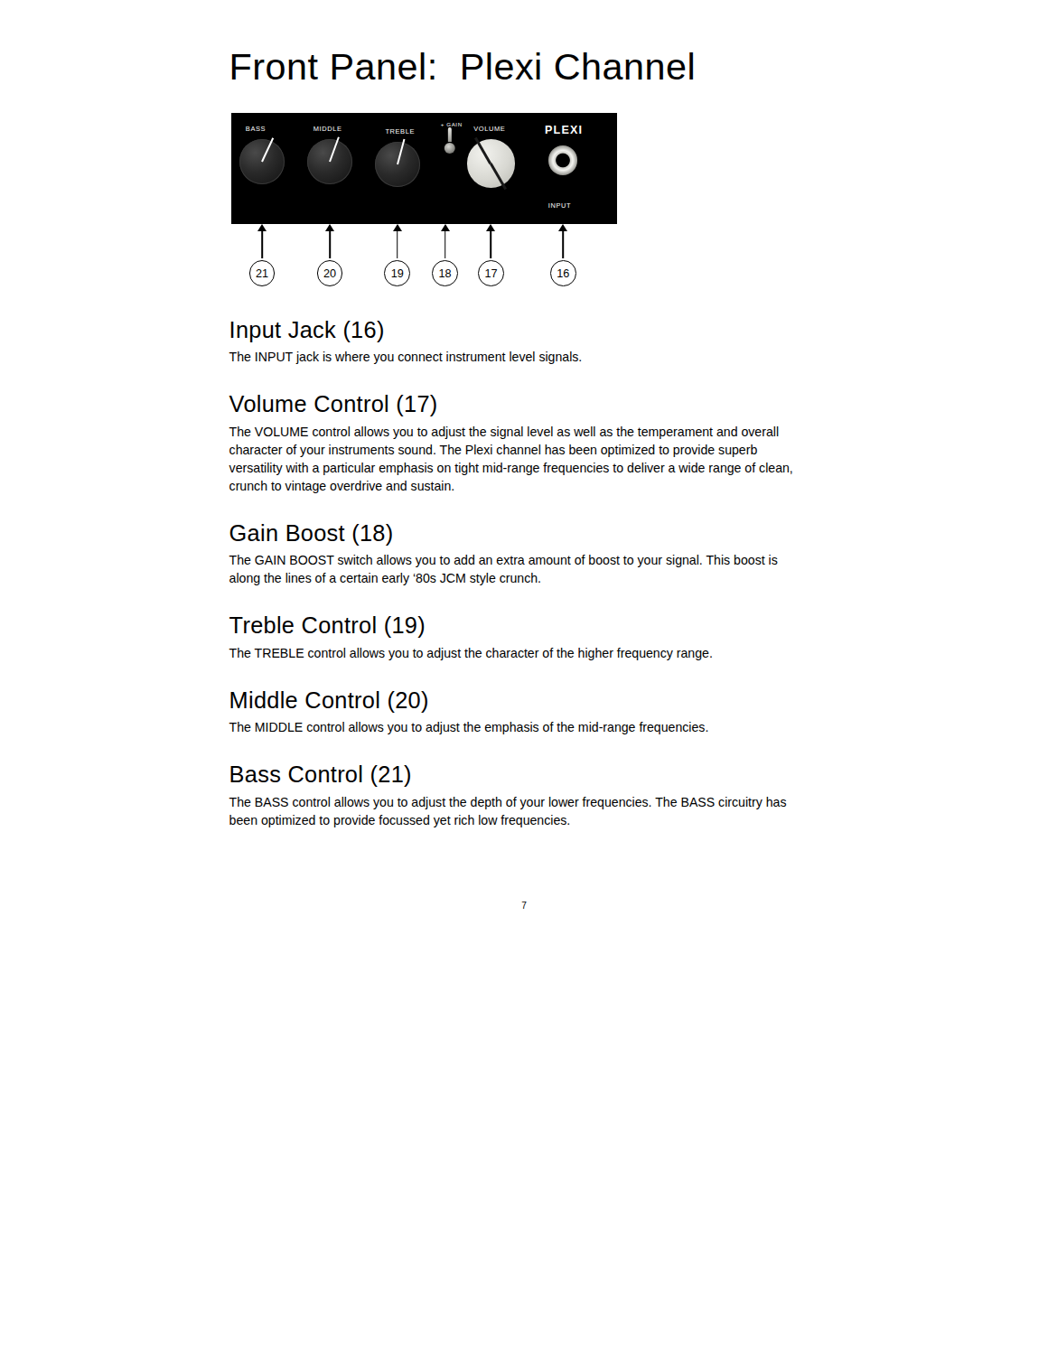Front Panel: Plexi Channel
BASS MIDDLE TREBLE + GAIN VOLUME PLEXI INPUT
21
20
19
18
17
16
Input Jack (16)
The INPUT jack is where you connect instrument level signals.
Volume Control (17)
The VOLUME control allows you to adjust the signal level as well as the temperament and overall character of your instruments sound. The Plexi channel has been optimized to provide superb versatility with a particular emphasis on tight mid-range frequencies to deliver a wide range of clean, crunch to vintage overdrive and sustain.
Gain Boost (18)
The GAIN BOOST switch allows you to add an extra amount of boost to your signal. This boost is along the lines of a certain early ‘80s JCM style crunch.
Treble Control (19)
The TREBLE control allows you to adjust the character of the higher frequency range.
Middle Control (20)
The MIDDLE control allows you to adjust the emphasis of the mid-range frequencies.
Bass Control (21)
The BASS control allows you to adjust the depth of your lower frequencies. The BASS circuitry has been optimized to provide focussed yet rich low frequencies.
7